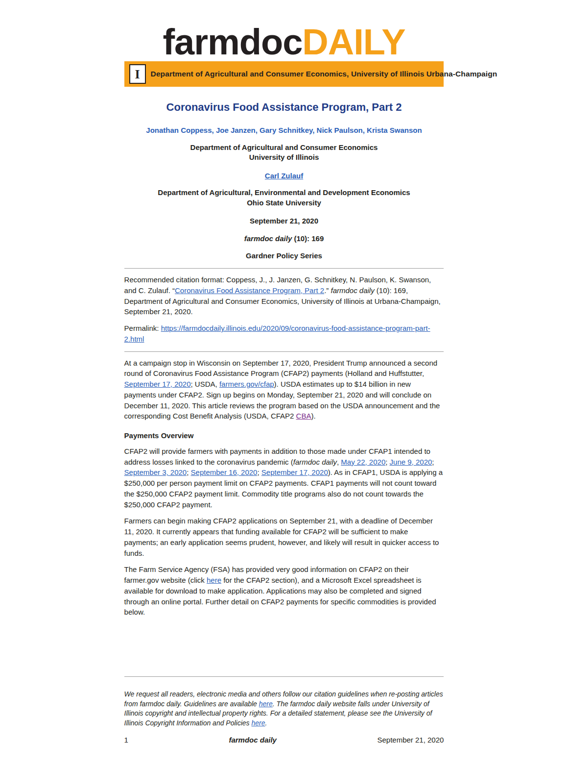farmdoc DAILY
I
Department of Agricultural and Consumer Economics, University of Illinois Urbana-Champaign
Coronavirus Food Assistance Program, Part 2
Jonathan Coppess, Joe Janzen, Gary Schnitkey, Nick Paulson, Krista Swanson
Department of Agricultural and Consumer Economics
University of Illinois
Carl Zulauf
Department of Agricultural, Environmental and Development Economics
Ohio State University
September 21, 2020
farmdoc daily (10): 169
Gardner Policy Series
Recommended citation format: Coppess, J., J. Janzen, G. Schnitkey, N. Paulson, K. Swanson, and C. Zulauf. “Coronavirus Food Assistance Program, Part 2.” farmdoc daily (10): 169, Department of Agricultural and Consumer Economics, University of Illinois at Urbana-Champaign, September 21, 2020.
Permalink: https://farmdocdaily.illinois.edu/2020/09/coronavirus-food-assistance-program-part-2.html
At a campaign stop in Wisconsin on September 17, 2020, President Trump announced a second round of Coronavirus Food Assistance Program (CFAP2) payments (Holland and Huffstutter, September 17, 2020; USDA, farmers.gov/cfap). USDA estimates up to $14 billion in new payments under CFAP2. Sign up begins on Monday, September 21, 2020 and will conclude on December 11, 2020. This article reviews the program based on the USDA announcement and the corresponding Cost Benefit Analysis (USDA, CFAP2 CBA).
Payments Overview
CFAP2 will provide farmers with payments in addition to those made under CFAP1 intended to address losses linked to the coronavirus pandemic (farmdoc daily, May 22, 2020; June 9, 2020; September 3, 2020; September 16, 2020; September 17, 2020). As in CFAP1, USDA is applying a $250,000 per person payment limit on CFAP2 payments. CFAP1 payments will not count toward the $250,000 CFAP2 payment limit. Commodity title programs also do not count towards the $250,000 CFAP2 payment.
Farmers can begin making CFAP2 applications on September 21, with a deadline of December 11, 2020. It currently appears that funding available for CFAP2 will be sufficient to make payments; an early application seems prudent, however, and likely will result in quicker access to funds.
The Farm Service Agency (FSA) has provided very good information on CFAP2 on their farmer.gov website (click here for the CFAP2 section), and a Microsoft Excel spreadsheet is available for download to make application. Applications may also be completed and signed through an online portal. Further detail on CFAP2 payments for specific commodities is provided below.
We request all readers, electronic media and others follow our citation guidelines when re-posting articles from farmdoc daily. Guidelines are available here. The farmdoc daily website falls under University of Illinois copyright and intellectual property rights. For a detailed statement, please see the University of Illinois Copyright Information and Policies here.
1
farmdoc daily
September 21, 2020